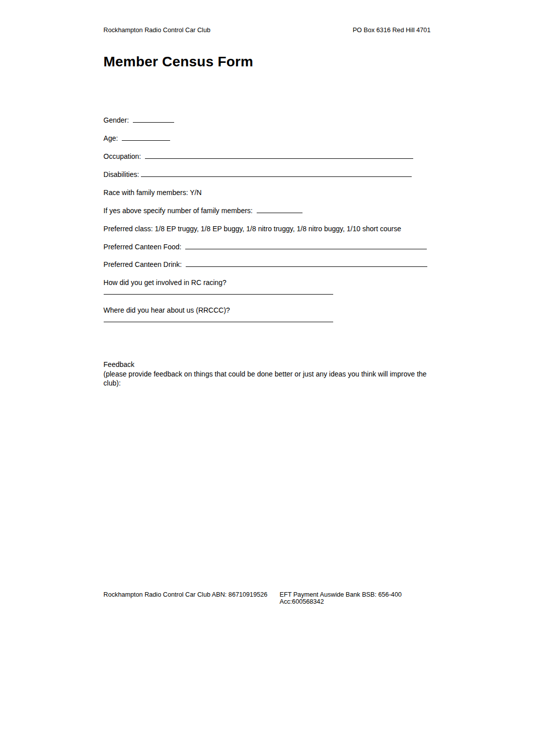Rockhampton Radio Control Car Club PO Box 6316 Red Hill 4701
Member Census Form
Gender:
Age:
Occupation:
Disabilities:
Race with family members: Y/N
If yes above specify number of family members:
Preferred class: 1/8 EP truggy, 1/8 EP buggy, 1/8 nitro truggy, 1/8 nitro buggy, 1/10 short course
Preferred Canteen Food:
Preferred Canteen Drink:
How did you get involved in RC racing?
Where did you hear about us (RRCCC)?
Feedback
(please provide feedback on things that could be done better or just any ideas you think will improve the club):
Rockhampton Radio Control Car Club ABN: 86710919526 EFT Payment Auswide Bank BSB: 656-400 Acc:600568342